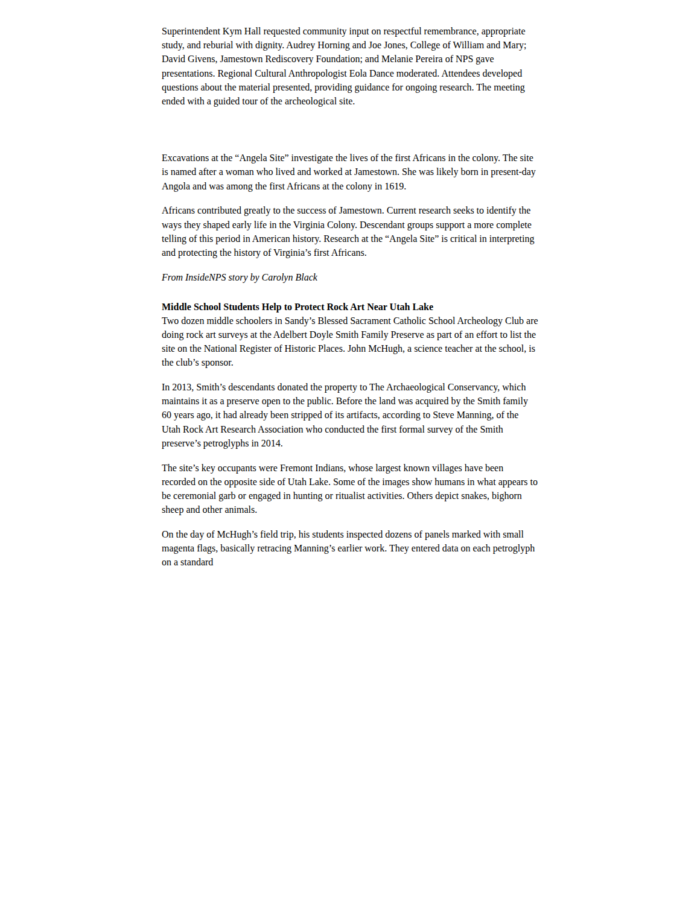Superintendent Kym Hall requested community input on respectful remembrance, appropriate study, and reburial with dignity. Audrey Horning and Joe Jones, College of William and Mary; David Givens, Jamestown Rediscovery Foundation; and Melanie Pereira of NPS gave presentations. Regional Cultural Anthropologist Eola Dance moderated. Attendees developed questions about the material presented, providing guidance for ongoing research. The meeting ended with a guided tour of the archeological site.
Excavations at the “Angela Site” investigate the lives of the first Africans in the colony. The site is named after a woman who lived and worked at Jamestown. She was likely born in present-day Angola and was among the first Africans at the colony in 1619.
Africans contributed greatly to the success of Jamestown. Current research seeks to identify the ways they shaped early life in the Virginia Colony. Descendant groups support a more complete telling of this period in American history. Research at the “Angela Site” is critical in interpreting and protecting the history of Virginia’s first Africans.
From InsideNPS story by Carolyn Black
Middle School Students Help to Protect Rock Art Near Utah Lake
Two dozen middle schoolers in Sandy’s Blessed Sacrament Catholic School Archeology Club are doing rock art surveys at the Adelbert Doyle Smith Family Preserve as part of an effort to list the site on the National Register of Historic Places. John McHugh, a science teacher at the school, is the club’s sponsor.
In 2013, Smith’s descendants donated the property to The Archaeological Conservancy, which maintains it as a preserve open to the public. Before the land was acquired by the Smith family 60 years ago, it had already been stripped of its artifacts, according to Steve Manning, of the Utah Rock Art Research Association who conducted the first formal survey of the Smith preserve’s petroglyphs in 2014.
The site’s key occupants were Fremont Indians, whose largest known villages have been recorded on the opposite side of Utah Lake. Some of the images show humans in what appears to be ceremonial garb or engaged in hunting or ritualist activities. Others depict snakes, bighorn sheep and other animals.
On the day of McHugh’s field trip, his students inspected dozens of panels marked with small magenta flags, basically retracing Manning’s earlier work. They entered data on each petroglyph on a standard